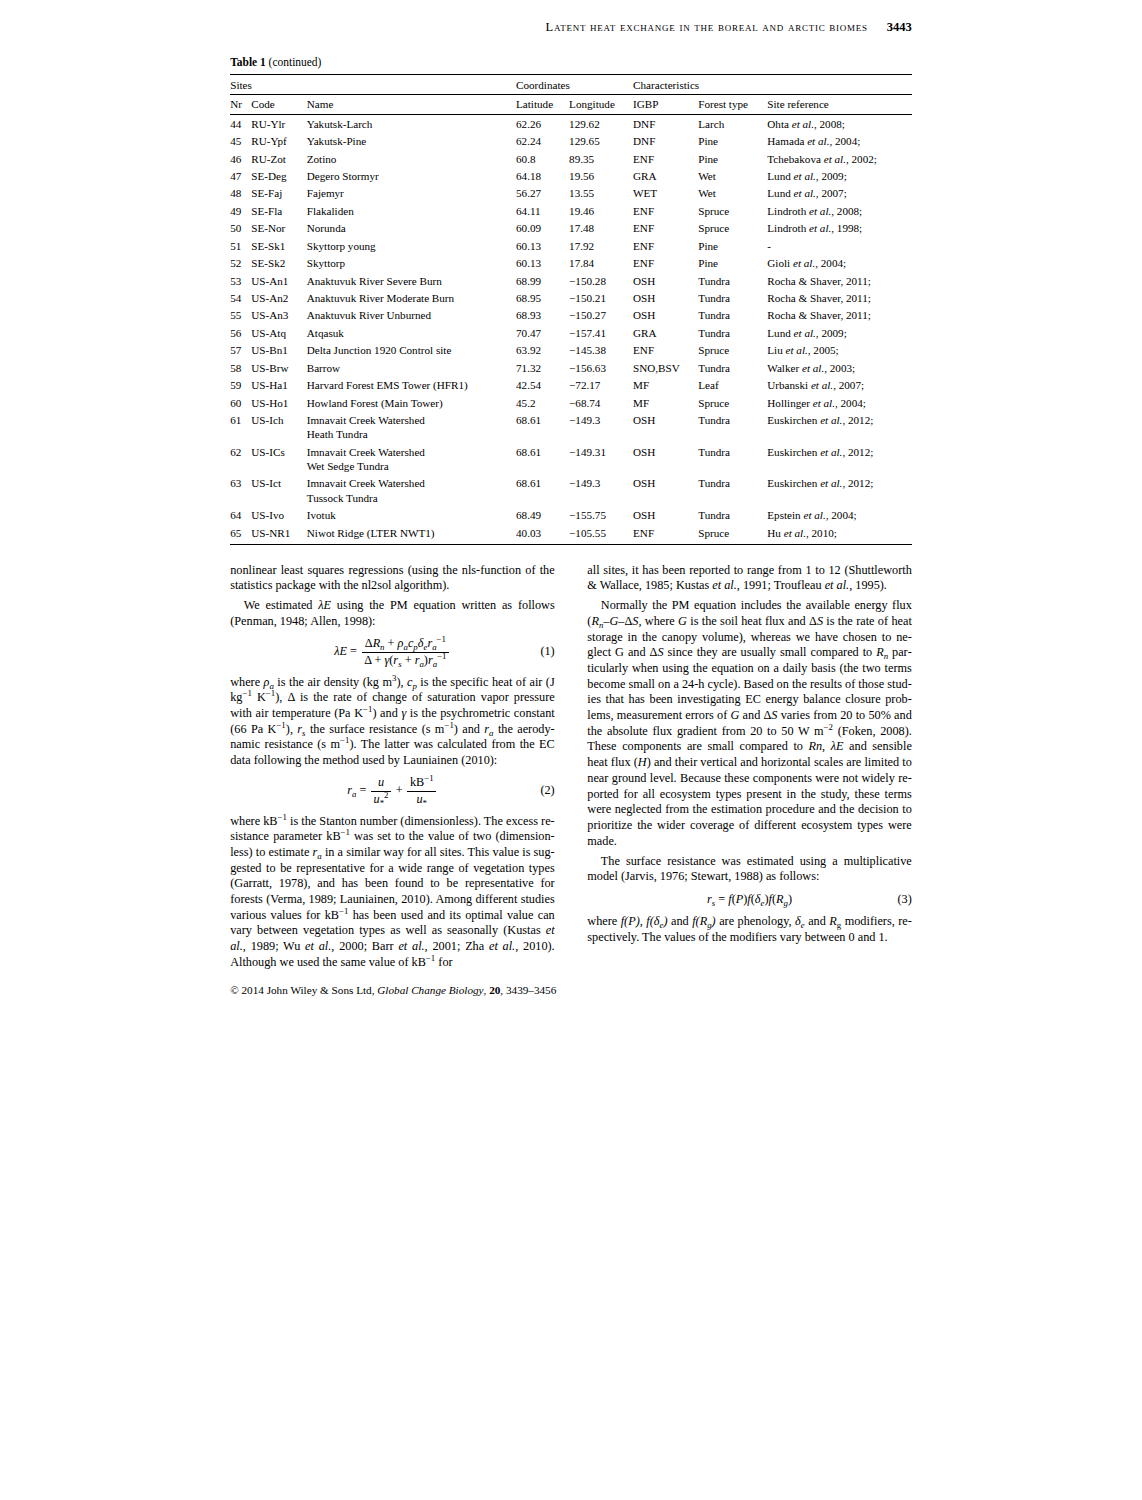Latent heat exchange in the boreal and arctic biomes 3443
Table 1 (continued)
| Sites | Coordinates | Characteristics |
| --- | --- | --- |
| Nr | Code | Name | Latitude | Longitude | IGBP | Forest type | Site reference |
| 44 | RU-Ylr | Yakutsk-Larch | 62.26 | 129.62 | DNF | Larch | Ohta et al. , 2008; |
| 45 | RU-Ypf | Yakutsk-Pine | 62.24 | 129.65 | DNF | Pine | Hamada et al. , 2004; |
| 46 | RU-Zot | Zotino | 60.8 | 89.35 | ENF | Pine | Tchebakova et al. , 2002; |
| 47 | SE-Deg | Degero Stormyr | 64.18 | 19.56 | GRA | Wet | Lund et al. , 2009; |
| 48 | SE-Faj | Fajemyr | 56.27 | 13.55 | WET | Wet | Lund et al. , 2007; |
| 49 | SE-Fla | Flakaliden | 64.11 | 19.46 | ENF | Spruce | Lindroth et al. , 2008; |
| 50 | SE-Nor | Norunda | 60.09 | 17.48 | ENF | Spruce | Lindroth et al. , 1998; |
| 51 | SE-Sk1 | Skyttorp young | 60.13 | 17.92 | ENF | Pine | - |
| 52 | SE-Sk2 | Skyttorp | 60.13 | 17.84 | ENF | Pine | Gioli et al. , 2004; |
| 53 | US-An1 | Anaktuvuk River Severe Burn | 68.99 | −150.28 | OSH | Tundra | Rocha & Shaver, 2011; |
| 54 | US-An2 | Anaktuvuk River Moderate Burn | 68.95 | −150.21 | OSH | Tundra | Rocha & Shaver, 2011; |
| 55 | US-An3 | Anaktuvuk River Unburned | 68.93 | −150.27 | OSH | Tundra | Rocha & Shaver, 2011; |
| 56 | US-Atq | Atqasuk | 70.47 | −157.41 | GRA | Tundra | Lund et al. , 2009; |
| 57 | US-Bn1 | Delta Junction 1920 Control site | 63.92 | −145.38 | ENF | Spruce | Liu et al. , 2005; |
| 58 | US-Brw | Barrow | 71.32 | −156.63 | SNO,BSV | Tundra | Walker et al. , 2003; |
| 59 | US-Ha1 | Harvard Forest EMS Tower (HFR1) | 42.54 | −72.17 | MF | Leaf | Urbanski et al. , 2007; |
| 60 | US-Ho1 | Howland Forest (Main Tower) | 45.2 | −68.74 | MF | Spruce | Hollinger et al. , 2004; |
| 61 | US-Ich | Imnavait Creek Watershed Heath Tundra | 68.61 | −149.3 | OSH | Tundra | Euskirchen et al. , 2012; |
| 62 | US-ICs | Imnavait Creek Watershed Wet Sedge Tundra | 68.61 | −149.31 | OSH | Tundra | Euskirchen et al. , 2012; |
| 63 | US-Ict | Imnavait Creek Watershed Tussock Tundra | 68.61 | −149.3 | OSH | Tundra | Euskirchen et al. , 2012; |
| 64 | US-Ivo | Ivotuk | 68.49 | −155.75 | OSH | Tundra | Epstein et al. , 2004; |
| 65 | US-NR1 | Niwot Ridge (LTER NWT1) | 40.03 | −105.55 | ENF | Spruce | Hu et al. , 2010; |
nonlinear least squares regressions (using the nls-function of the statistics package with the nl2sol algorithm).
We estimated λE using the PM equation written as follows (Penman, 1948; Allen, 1998):
λE = ΔRn + ρacpδera−1 Δ + γ(rs + ra)ra−1 (1)
where ρa is the air density (kg m3), cp is the specific heat of air (J kg−1 K−1), Δ is the rate of change of saturation vapor pressure with air temperature (Pa K−1) and γ is the psychrometric constant (66 Pa K−1), rs the surface resistance (s m−1) and ra the aerodynamic resistance (s m−1). The latter was calculated from the EC data following the method used by Launiainen (2010):
ra = u u*2 + kB−1 u* (2)
where kB−1 is the Stanton number (dimensionless). The excess resistance parameter kB−1 was set to the value of two (dimensionless) to estimate ra in a similar way for all sites. This value is suggested to be representative for a wide range of vegetation types (Garratt, 1978), and has been found to be representative for forests (Verma, 1989; Launiainen, 2010). Among different studies various values for kB−1 has been used and its optimal value can vary between vegetation types as well as seasonally (Kustas et al., 1989; Wu et al., 2000; Barr et al., 2001; Zha et al., 2010). Although we used the same value of kB−1 for
all sites, it has been reported to range from 1 to 12 (Shuttleworth & Wallace, 1985; Kustas et al., 1991; Troufleau et al., 1995).
Normally the PM equation includes the available energy flux (Rn–G–ΔS, where G is the soil heat flux and ΔS is the rate of heat storage in the canopy volume), whereas we have chosen to neglect G and ΔS since they are usually small compared to Rn particularly when using the equation on a daily basis (the two terms become small on a 24-h cycle). Based on the results of those studies that has been investigating EC energy balance closure problems, measurement errors of G and ΔS varies from 20 to 50% and the absolute flux gradient from 20 to 50 W m−2 (Foken, 2008). These components are small compared to Rn, λE and sensible heat flux (H) and their vertical and horizontal scales are limited to near ground level. Because these components were not widely reported for all ecosystem types present in the study, these terms were neglected from the estimation procedure and the decision to prioritize the wider coverage of different ecosystem types were made.
The surface resistance was estimated using a multiplicative model (Jarvis, 1976; Stewart, 1988) as follows:
rs = f(P)f(δe)f(Rg) (3)
where f(P), f(δe) and f(Rg) are phenology, δe and Rg modifiers, respectively. The values of the modifiers vary between 0 and 1.
© 2014 John Wiley & Sons Ltd, Global Change Biology, 20, 3439–3456